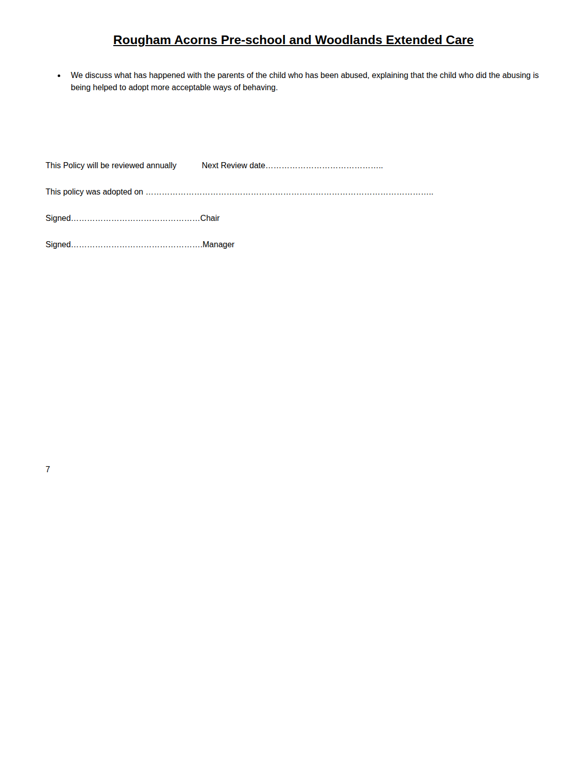Rougham Acorns Pre-school and Woodlands Extended Care
We discuss what has happened with the parents of the child who has been abused, explaining that the child who did the abusing is being helped to adopt more acceptable ways of behaving.
This Policy will be reviewed annually Next Review date……………………………………..
This policy was adopted on ……………………………………………………………………………………………..
Signed…………………………………………Chair
Signed………………………………………….Manager
7